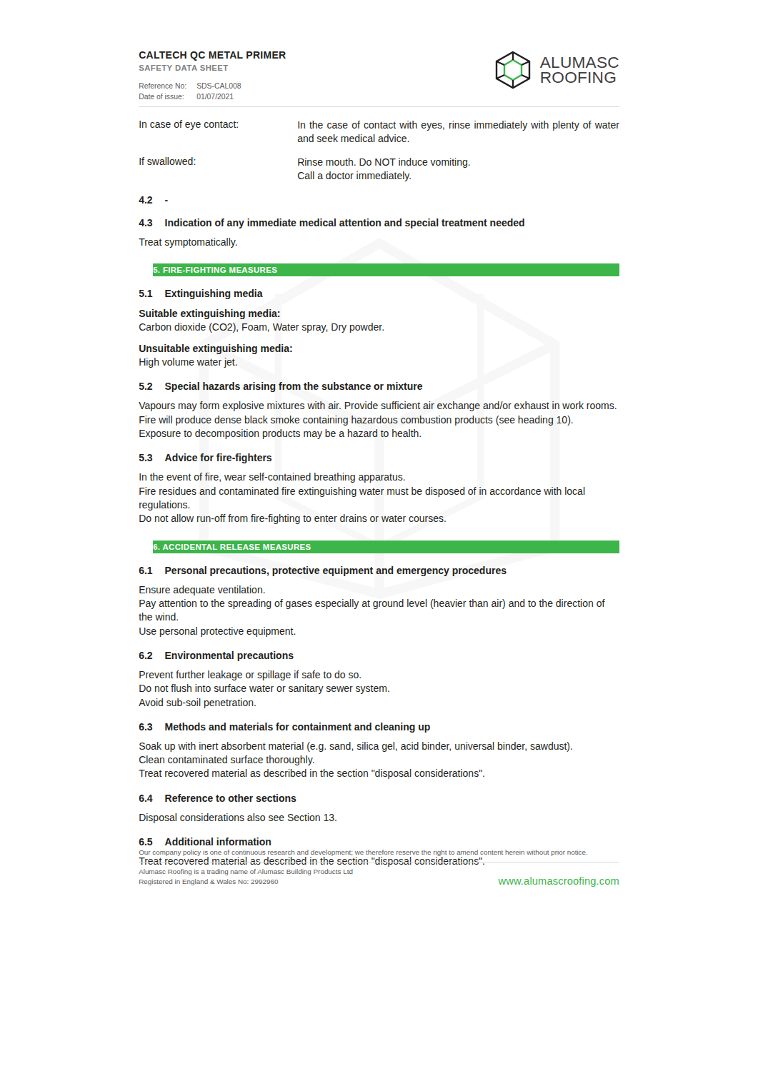CALTECH QC METAL PRIMER
SAFETY DATA SHEET
| Reference No: | SDS-CAL008 |
| Date of issue: | 01/07/2021 |
ALUMASC
ROOFING
In case of eye contact:
In the case of contact with eyes, rinse immediately with plenty of water and seek medical advice.
If swallowed:
Rinse mouth. Do NOT induce vomiting.
Call a doctor immediately.
4.2-
4.3 Indication of any immediate medical attention and special treatment needed
Treat symptomatically.
5. FIRE-FIGHTING MEASURES
5.1 Extinguishing media
Suitable extinguishing media:
Carbon dioxide (CO2), Foam, Water spray, Dry powder.
Unsuitable extinguishing media:
High volume water jet.
5.2 Special hazards arising from the substance or mixture
Vapours may form explosive mixtures with air. Provide sufficient air exchange and/or exhaust in work rooms.
Fire will produce dense black smoke containing hazardous combustion products (see heading 10).
Exposure to decomposition products may be a hazard to health.
5.3 Advice for fire-fighters
In the event of fire, wear self-contained breathing apparatus.
Fire residues and contaminated fire extinguishing water must be disposed of in accordance with local regulations.
Do not allow run-off from fire-fighting to enter drains or water courses.
6. ACCIDENTAL RELEASE MEASURES
6.1 Personal precautions, protective equipment and emergency procedures
Ensure adequate ventilation.
Pay attention to the spreading of gases especially at ground level (heavier than air) and to the direction of the wind.
Use personal protective equipment.
6.2 Environmental precautions
Prevent further leakage or spillage if safe to do so.
Do not flush into surface water or sanitary sewer system.
Avoid sub-soil penetration.
6.3 Methods and materials for containment and cleaning up
Soak up with inert absorbent material (e.g. sand, silica gel, acid binder, universal binder, sawdust).
Clean contaminated surface thoroughly.
Treat recovered material as described in the section "disposal considerations".
6.4 Reference to other sections
Disposal considerations also see Section 13.
6.5 Additional information
Treat recovered material as described in the section "disposal considerations".
Our company policy is one of continuous research and development; we therefore reserve the right to amend content herein without prior notice.
Alumasc Roofing is a trading name of Alumasc Building Products Ltd
Registered in England & Wales No: 2992960
www.alumascroofing.com